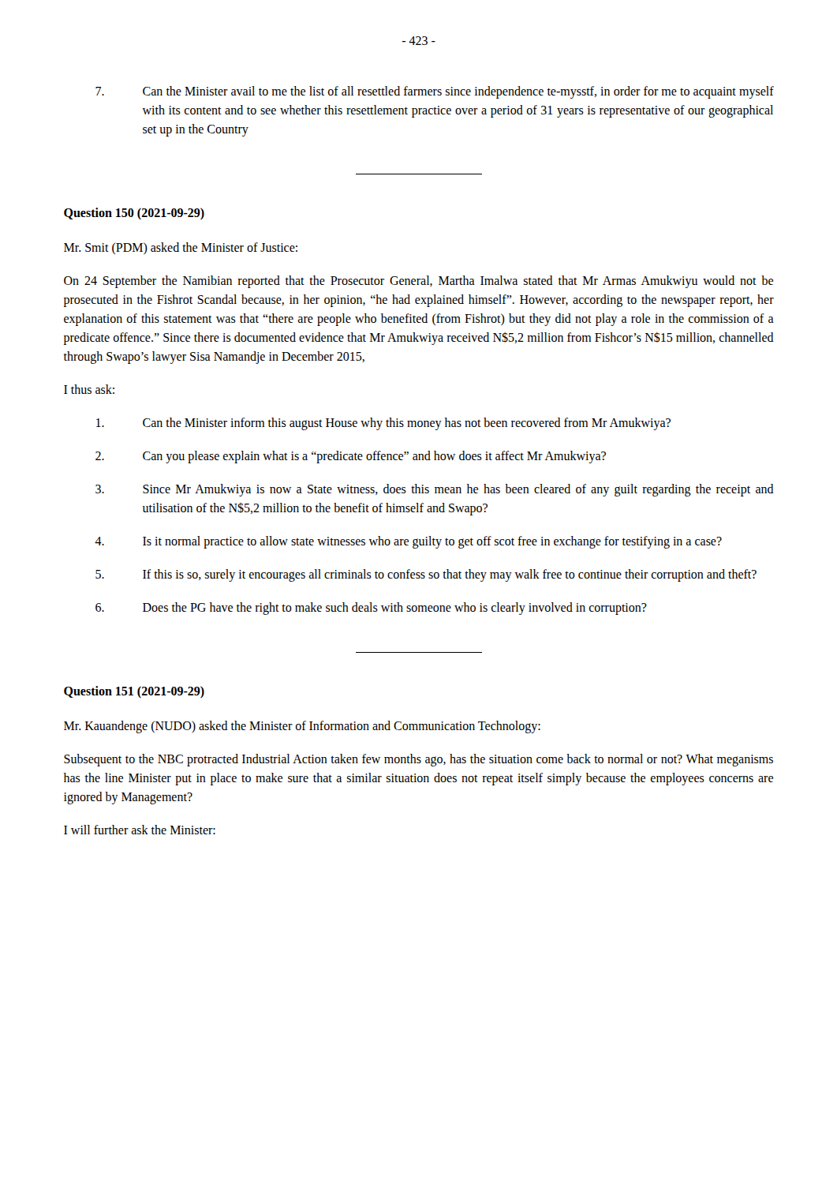- 423 -
7.
Can the Minister avail to me the list of all resettled farmers since independence te-mysstf, in order for me to acquaint myself with its content and to see whether this resettlement practice over a period of 31 years is representative of our geographical set up in the Country
Question 150 (2021-09-29)
Mr. Smit (PDM) asked the Minister of Justice:
On 24 September the Namibian reported that the Prosecutor General, Martha Imalwa stated that Mr Armas Amukwiyu would not be prosecuted in the Fishrot Scandal because, in her opinion, “he had explained himself”. However, according to the newspaper report, her explanation of this statement was that “there are people who benefited (from Fishrot) but they did not play a role in the commission of a predicate offence.” Since there is documented evidence that Mr Amukwiya received N$5,2 million from Fishcor’s N$15 million, channelled through Swapo’s lawyer Sisa Namandje in December 2015,
I thus ask:
1.
Can the Minister inform this august House why this money has not been recovered from Mr Amukwiya?
2.
Can you please explain what is a “predicate offence” and how does it affect Mr Amukwiya?
3.
Since Mr Amukwiya is now a State witness, does this mean he has been cleared of any guilt regarding the receipt and utilisation of the N$5,2 million to the benefit of himself and Swapo?
4.
Is it normal practice to allow state witnesses who are guilty to get off scot free in exchange for testifying in a case?
5.
If this is so, surely it encourages all criminals to confess so that they may walk free to continue their corruption and theft?
6.
Does the PG have the right to make such deals with someone who is clearly involved in corruption?
Question 151 (2021-09-29)
Mr. Kauandenge (NUDO) asked the Minister of Information and Communication Technology:
Subsequent to the NBC protracted Industrial Action taken few months ago, has the situation come back to normal or not? What meganisms has the line Minister put in place to make sure that a similar situation does not repeat itself simply because the employees concerns are ignored by Management?
I will further ask the Minister: